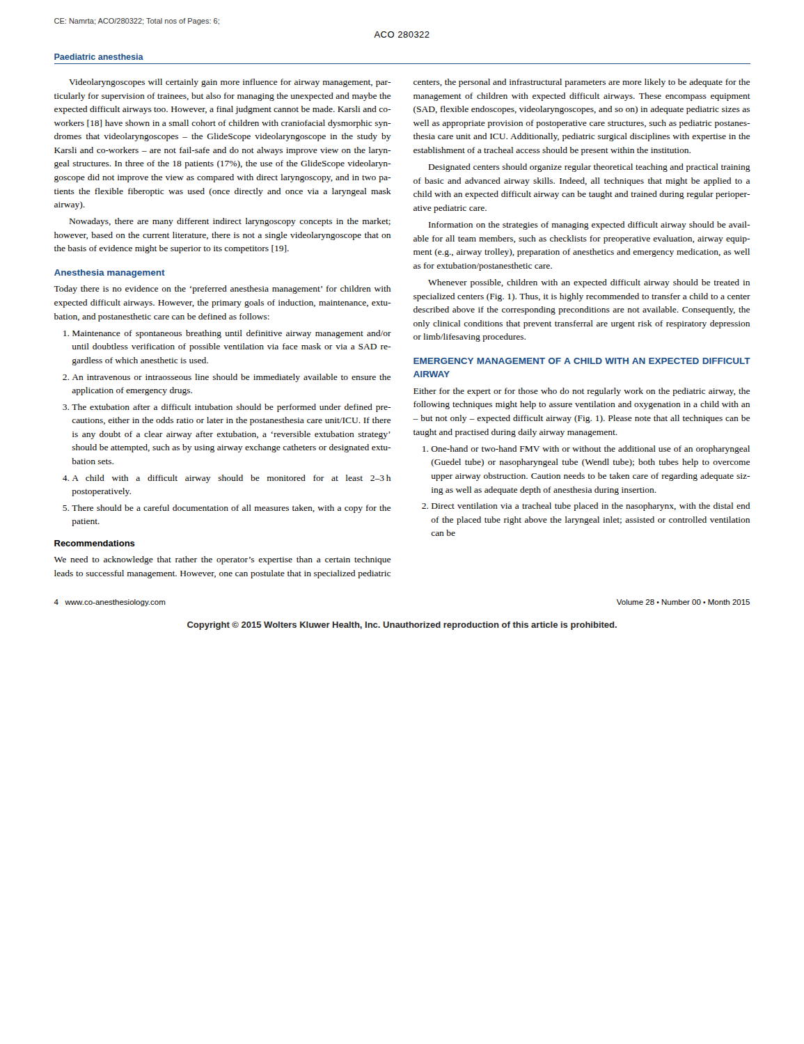CE: Namrta; ACO/280322; Total nos of Pages: 6;
ACO 280322
Paediatric anesthesia
Videolaryngoscopes will certainly gain more influence for airway management, particularly for supervision of trainees, but also for managing the unexpected and maybe the expected difficult airways too. However, a final judgment cannot be made. Karsli and co-workers [18] have shown in a small cohort of children with craniofacial dysmorphic syndromes that videolaryngoscopes – the GlideScope videolaryngoscope in the study by Karsli and co-workers – are not fail-safe and do not always improve view on the laryngeal structures. In three of the 18 patients (17%), the use of the GlideScope videolaryngoscope did not improve the view as compared with direct laryngoscopy, and in two patients the flexible fiberoptic was used (once directly and once via a laryngeal mask airway).
Nowadays, there are many different indirect laryngoscopy concepts in the market; however, based on the current literature, there is not a single videolaryngoscope that on the basis of evidence might be superior to its competitors [19].
Anesthesia management
Today there is no evidence on the ‘preferred anesthesia management’ for children with expected difficult airways. However, the primary goals of induction, maintenance, extubation, and postanesthetic care can be defined as follows:
Maintenance of spontaneous breathing until definitive airway management and/or until doubtless verification of possible ventilation via face mask or via a SAD regardless of which anesthetic is used.
An intravenous or intraosseous line should be immediately available to ensure the application of emergency drugs.
The extubation after a difficult intubation should be performed under defined precautions, either in the odds ratio or later in the postanesthesia care unit/ICU. If there is any doubt of a clear airway after extubation, a ‘reversible extubation strategy’ should be attempted, such as by using airway exchange catheters or designated extubation sets.
A child with a difficult airway should be monitored for at least 2–3 h postoperatively.
There should be a careful documentation of all measures taken, with a copy for the patient.
Recommendations
We need to acknowledge that rather the operator’s expertise than a certain technique leads to successful management. However, one can postulate that in specialized pediatric centers, the personal and infrastructural parameters are more likely to be adequate for the management of children with expected difficult airways. These encompass equipment (SAD, flexible endoscopes, videolaryngoscopes, and so on) in adequate pediatric sizes as well as appropriate provision of postoperative care structures, such as pediatric postanesthesia care unit and ICU. Additionally, pediatric surgical disciplines with expertise in the establishment of a tracheal access should be present within the institution.
Designated centers should organize regular theoretical teaching and practical training of basic and advanced airway skills. Indeed, all techniques that might be applied to a child with an expected difficult airway can be taught and trained during regular perioperative pediatric care.
Information on the strategies of managing expected difficult airway should be available for all team members, such as checklists for preoperative evaluation, airway equipment (e.g., airway trolley), preparation of anesthetics and emergency medication, as well as for extubation/postanesthetic care.
Whenever possible, children with an expected difficult airway should be treated in specialized centers (Fig. 1). Thus, it is highly recommended to transfer a child to a center described above if the corresponding preconditions are not available. Consequently, the only clinical conditions that prevent transferral are urgent risk of respiratory depression or limb/lifesaving procedures.
EMERGENCY MANAGEMENT OF A CHILD WITH AN EXPECTED DIFFICULT AIRWAY
Either for the expert or for those who do not regularly work on the pediatric airway, the following techniques might help to assure ventilation and oxygenation in a child with an – but not only – expected difficult airway (Fig. 1). Please note that all techniques can be taught and practised during daily airway management.
One-hand or two-hand FMV with or without the additional use of an oropharyngeal (Guedel tube) or nasopharyngeal tube (Wendl tube); both tubes help to overcome upper airway obstruction. Caution needs to be taken care of regarding adequate sizing as well as adequate depth of anesthesia during insertion.
Direct ventilation via a tracheal tube placed in the nasopharynx, with the distal end of the placed tube right above the laryngeal inlet; assisted or controlled ventilation can be
4 www.co-anesthesiology.com
Volume 28 • Number 00 • Month 2015
Copyright © 2015 Wolters Kluwer Health, Inc. Unauthorized reproduction of this article is prohibited.